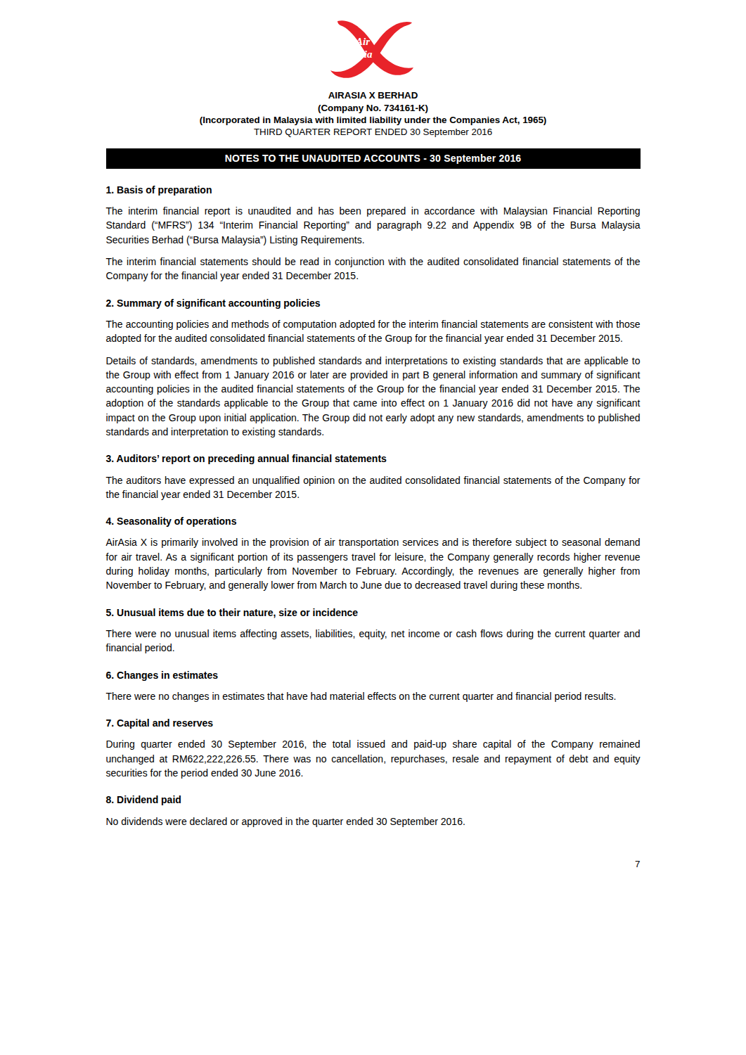Air Asia
AIRASIA X BERHAD
(Company No. 734161-K)
(Incorporated in Malaysia with limited liability under the Companies Act, 1965)
THIRD QUARTER REPORT ENDED 30 September 2016
NOTES TO THE UNAUDITED ACCOUNTS - 30 September 2016
1. Basis of preparation
The interim financial report is unaudited and has been prepared in accordance with Malaysian Financial Reporting Standard (“MFRS”) 134 “Interim Financial Reporting” and paragraph 9.22 and Appendix 9B of the Bursa Malaysia Securities Berhad (“Bursa Malaysia”) Listing Requirements.
The interim financial statements should be read in conjunction with the audited consolidated financial statements of the Company for the financial year ended 31 December 2015.
2. Summary of significant accounting policies
The accounting policies and methods of computation adopted for the interim financial statements are consistent with those adopted for the audited consolidated financial statements of the Group for the financial year ended 31 December 2015.
Details of standards, amendments to published standards and interpretations to existing standards that are applicable to the Group with effect from 1 January 2016 or later are provided in part B general information and summary of significant accounting policies in the audited financial statements of the Group for the financial year ended 31 December 2015. The adoption of the standards applicable to the Group that came into effect on 1 January 2016 did not have any significant impact on the Group upon initial application. The Group did not early adopt any new standards, amendments to published standards and interpretation to existing standards.
3. Auditors’ report on preceding annual financial statements
The auditors have expressed an unqualified opinion on the audited consolidated financial statements of the Company for the financial year ended 31 December 2015.
4. Seasonality of operations
AirAsia X is primarily involved in the provision of air transportation services and is therefore subject to seasonal demand for air travel. As a significant portion of its passengers travel for leisure, the Company generally records higher revenue during holiday months, particularly from November to February. Accordingly, the revenues are generally higher from November to February, and generally lower from March to June due to decreased travel during these months.
5. Unusual items due to their nature, size or incidence
There were no unusual items affecting assets, liabilities, equity, net income or cash flows during the current quarter and financial period.
6. Changes in estimates
There were no changes in estimates that have had material effects on the current quarter and financial period results.
7. Capital and reserves
During quarter ended 30 September 2016, the total issued and paid-up share capital of the Company remained unchanged at RM622,222,226.55. There was no cancellation, repurchases, resale and repayment of debt and equity securities for the period ended 30 June 2016.
8. Dividend paid
No dividends were declared or approved in the quarter ended 30 September 2016.
7